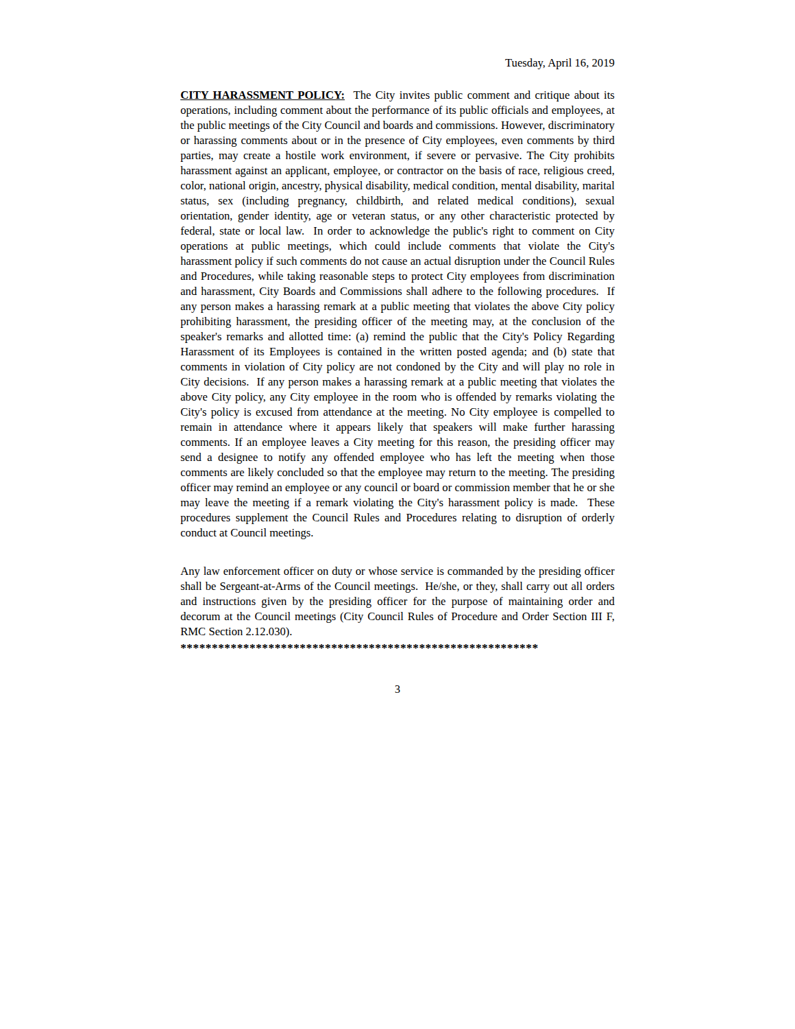Tuesday, April 16, 2019
CITY HARASSMENT POLICY: The City invites public comment and critique about its operations, including comment about the performance of its public officials and employees, at the public meetings of the City Council and boards and commissions. However, discriminatory or harassing comments about or in the presence of City employees, even comments by third parties, may create a hostile work environment, if severe or pervasive. The City prohibits harassment against an applicant, employee, or contractor on the basis of race, religious creed, color, national origin, ancestry, physical disability, medical condition, mental disability, marital status, sex (including pregnancy, childbirth, and related medical conditions), sexual orientation, gender identity, age or veteran status, or any other characteristic protected by federal, state or local law. In order to acknowledge the public's right to comment on City operations at public meetings, which could include comments that violate the City's harassment policy if such comments do not cause an actual disruption under the Council Rules and Procedures, while taking reasonable steps to protect City employees from discrimination and harassment, City Boards and Commissions shall adhere to the following procedures. If any person makes a harassing remark at a public meeting that violates the above City policy prohibiting harassment, the presiding officer of the meeting may, at the conclusion of the speaker's remarks and allotted time: (a) remind the public that the City's Policy Regarding Harassment of its Employees is contained in the written posted agenda; and (b) state that comments in violation of City policy are not condoned by the City and will play no role in City decisions. If any person makes a harassing remark at a public meeting that violates the above City policy, any City employee in the room who is offended by remarks violating the City's policy is excused from attendance at the meeting. No City employee is compelled to remain in attendance where it appears likely that speakers will make further harassing comments. If an employee leaves a City meeting for this reason, the presiding officer may send a designee to notify any offended employee who has left the meeting when those comments are likely concluded so that the employee may return to the meeting. The presiding officer may remind an employee or any council or board or commission member that he or she may leave the meeting if a remark violating the City's harassment policy is made. These procedures supplement the Council Rules and Procedures relating to disruption of orderly conduct at Council meetings.
Any law enforcement officer on duty or whose service is commanded by the presiding officer shall be Sergeant-at-Arms of the Council meetings. He/she, or they, shall carry out all orders and instructions given by the presiding officer for the purpose of maintaining order and decorum at the Council meetings (City Council Rules of Procedure and Order Section III F, RMC Section 2.12.030).
*********************************************************
3